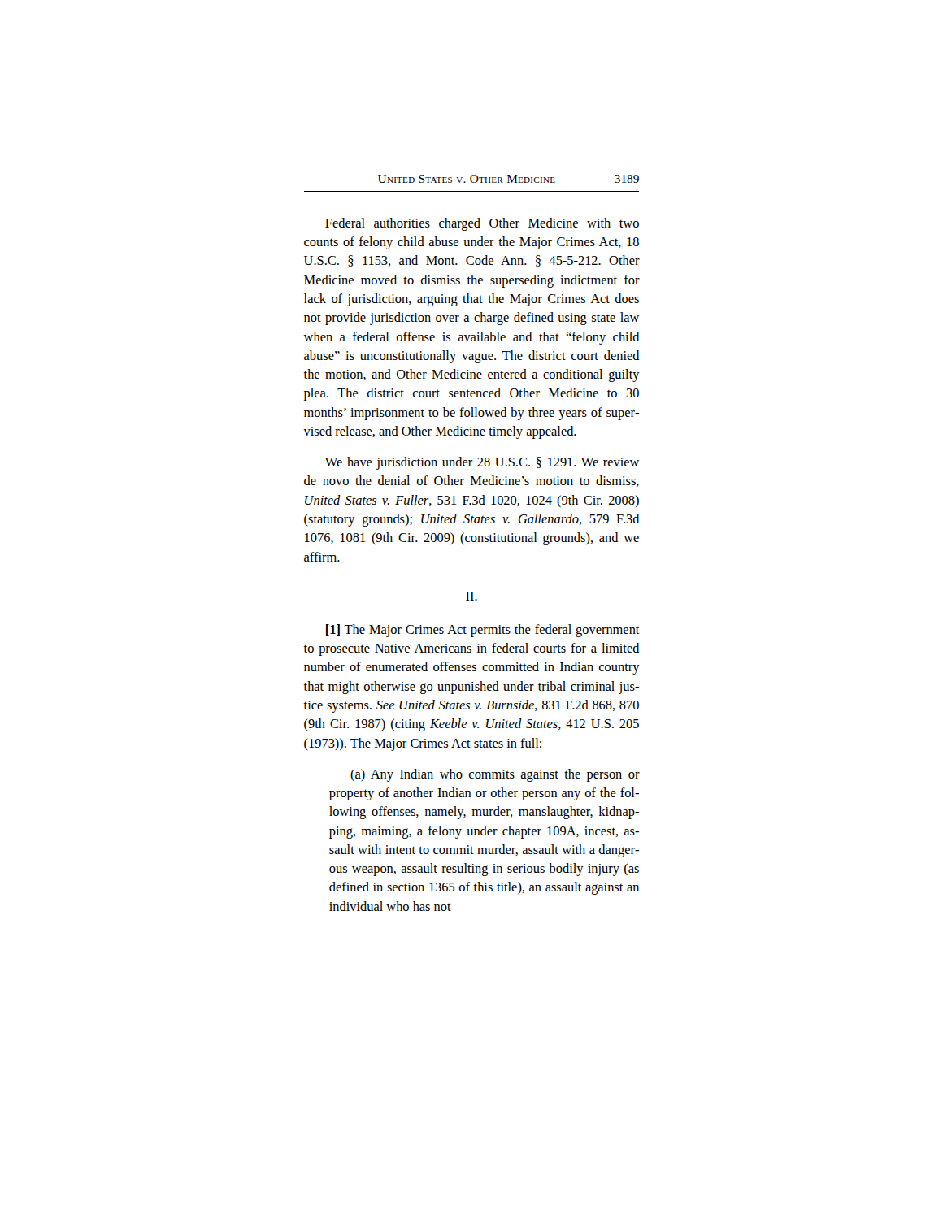United States v. Other Medicine 3189
Federal authorities charged Other Medicine with two counts of felony child abuse under the Major Crimes Act, 18 U.S.C. § 1153, and Mont. Code Ann. § 45-5-212. Other Medicine moved to dismiss the superseding indictment for lack of jurisdiction, arguing that the Major Crimes Act does not provide jurisdiction over a charge defined using state law when a federal offense is available and that “felony child abuse” is unconstitutionally vague. The district court denied the motion, and Other Medicine entered a conditional guilty plea. The district court sentenced Other Medicine to 30 months’ imprisonment to be followed by three years of supervised release, and Other Medicine timely appealed.
We have jurisdiction under 28 U.S.C. § 1291. We review de novo the denial of Other Medicine’s motion to dismiss, United States v. Fuller, 531 F.3d 1020, 1024 (9th Cir. 2008) (statutory grounds); United States v. Gallenardo, 579 F.3d 1076, 1081 (9th Cir. 2009) (constitutional grounds), and we affirm.
II.
[1] The Major Crimes Act permits the federal government to prosecute Native Americans in federal courts for a limited number of enumerated offenses committed in Indian country that might otherwise go unpunished under tribal criminal justice systems. See United States v. Burnside, 831 F.2d 868, 870 (9th Cir. 1987) (citing Keeble v. United States, 412 U.S. 205 (1973)). The Major Crimes Act states in full:
(a) Any Indian who commits against the person or property of another Indian or other person any of the following offenses, namely, murder, manslaughter, kidnapping, maiming, a felony under chapter 109A, incest, assault with intent to commit murder, assault with a dangerous weapon, assault resulting in serious bodily injury (as defined in section 1365 of this title), an assault against an individual who has not